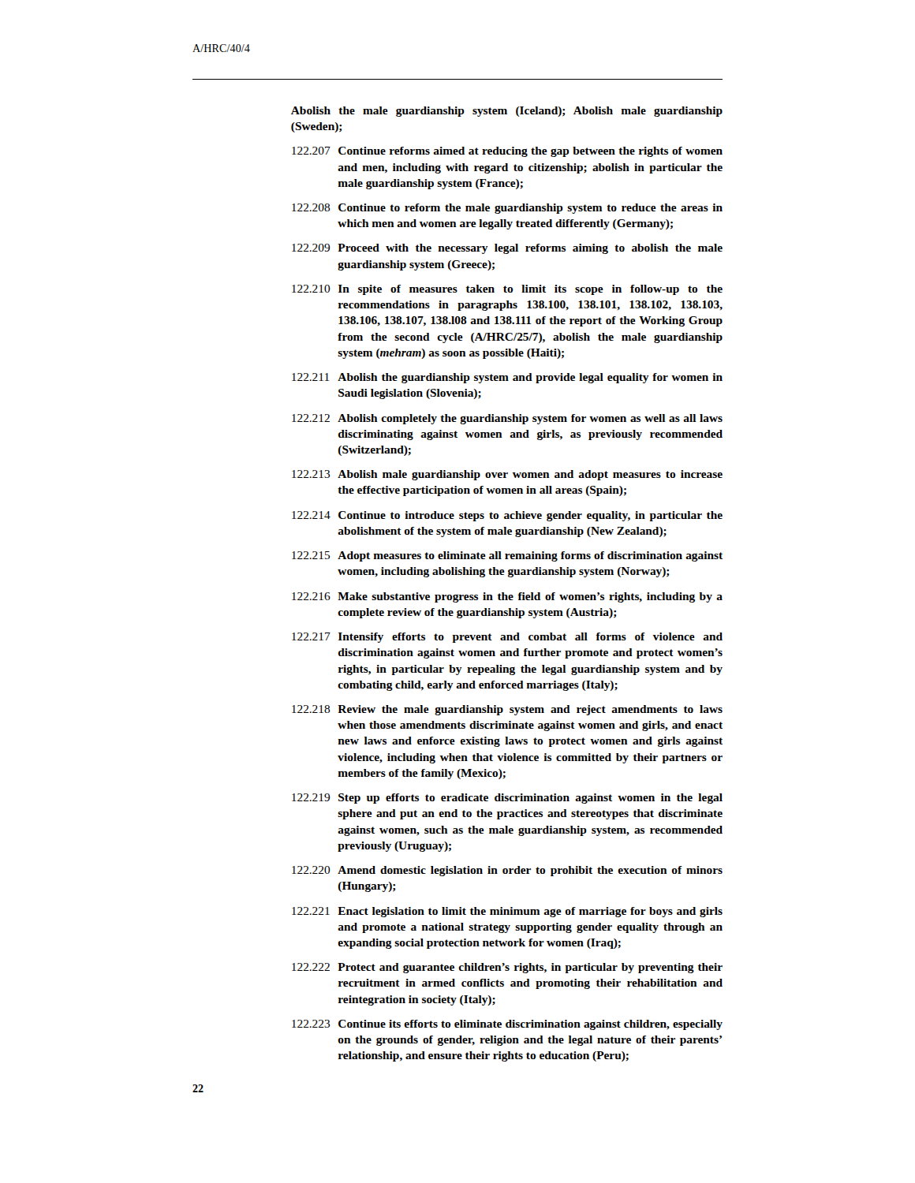A/HRC/40/4
Abolish the male guardianship system (Iceland); Abolish male guardianship (Sweden);
122.207 Continue reforms aimed at reducing the gap between the rights of women and men, including with regard to citizenship; abolish in particular the male guardianship system (France);
122.208 Continue to reform the male guardianship system to reduce the areas in which men and women are legally treated differently (Germany);
122.209 Proceed with the necessary legal reforms aiming to abolish the male guardianship system (Greece);
122.210 In spite of measures taken to limit its scope in follow-up to the recommendations in paragraphs 138.100, 138.101, 138.102, 138.103, 138.106, 138.107, 138.l08 and 138.111 of the report of the Working Group from the second cycle (A/HRC/25/7), abolish the male guardianship system (mehram) as soon as possible (Haiti);
122.211 Abolish the guardianship system and provide legal equality for women in Saudi legislation (Slovenia);
122.212 Abolish completely the guardianship system for women as well as all laws discriminating against women and girls, as previously recommended (Switzerland);
122.213 Abolish male guardianship over women and adopt measures to increase the effective participation of women in all areas (Spain);
122.214 Continue to introduce steps to achieve gender equality, in particular the abolishment of the system of male guardianship (New Zealand);
122.215 Adopt measures to eliminate all remaining forms of discrimination against women, including abolishing the guardianship system (Norway);
122.216 Make substantive progress in the field of women’s rights, including by a complete review of the guardianship system (Austria);
122.217 Intensify efforts to prevent and combat all forms of violence and discrimination against women and further promote and protect women’s rights, in particular by repealing the legal guardianship system and by combating child, early and enforced marriages (Italy);
122.218 Review the male guardianship system and reject amendments to laws when those amendments discriminate against women and girls, and enact new laws and enforce existing laws to protect women and girls against violence, including when that violence is committed by their partners or members of the family (Mexico);
122.219 Step up efforts to eradicate discrimination against women in the legal sphere and put an end to the practices and stereotypes that discriminate against women, such as the male guardianship system, as recommended previously (Uruguay);
122.220 Amend domestic legislation in order to prohibit the execution of minors (Hungary);
122.221 Enact legislation to limit the minimum age of marriage for boys and girls and promote a national strategy supporting gender equality through an expanding social protection network for women (Iraq);
122.222 Protect and guarantee children’s rights, in particular by preventing their recruitment in armed conflicts and promoting their rehabilitation and reintegration in society (Italy);
122.223 Continue its efforts to eliminate discrimination against children, especially on the grounds of gender, religion and the legal nature of their parents’ relationship, and ensure their rights to education (Peru);
22